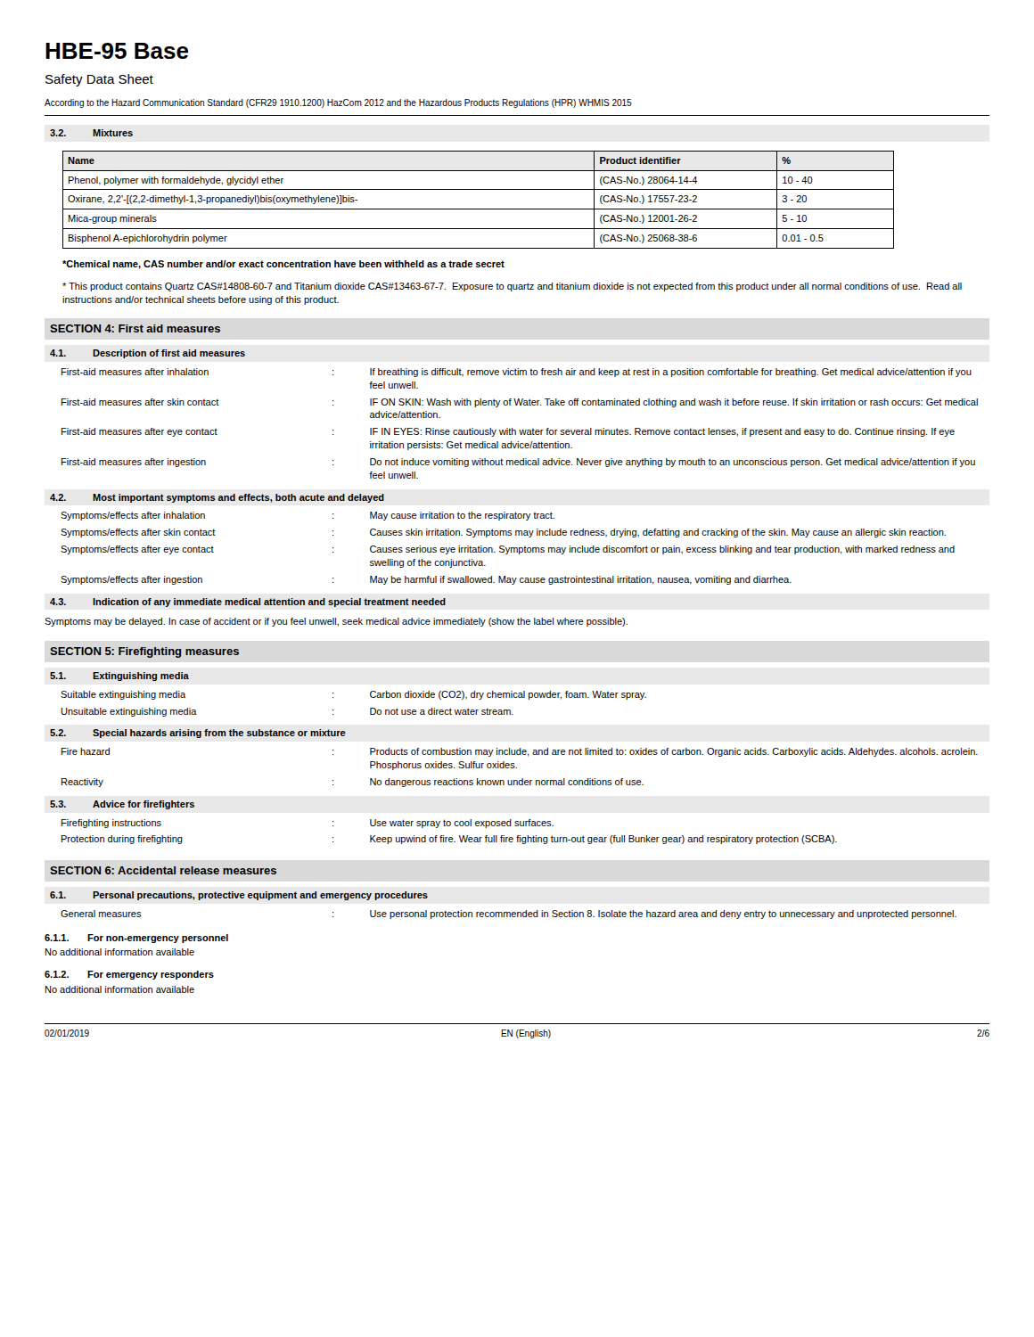HBE-95 Base
Safety Data Sheet
According to the Hazard Communication Standard (CFR29 1910.1200) HazCom 2012 and the Hazardous Products Regulations (HPR) WHMIS 2015
3.2. Mixtures
| Name | Product identifier | % |
| --- | --- | --- |
| Phenol, polymer with formaldehyde, glycidyl ether | (CAS-No.) 28064-14-4 | 10 - 40 |
| Oxirane, 2,2'-[(2,2-dimethyl-1,3-propanediyl)bis(oxymethylene)]bis- | (CAS-No.) 17557-23-2 | 3 - 20 |
| Mica-group minerals | (CAS-No.) 12001-26-2 | 5 - 10 |
| Bisphenol A-epichlorohydrin polymer | (CAS-No.) 25068-38-6 | 0.01 - 0.5 |
*Chemical name, CAS number and/or exact concentration have been withheld as a trade secret
* This product contains Quartz CAS#14808-60-7 and Titanium dioxide CAS#13463-67-7. Exposure to quartz and titanium dioxide is not expected from this product under all normal conditions of use. Read all instructions and/or technical sheets before using of this product.
SECTION 4: First aid measures
4.1. Description of first aid measures
| First-aid measures after inhalation | : | If breathing is difficult, remove victim to fresh air and keep at rest in a position comfortable for breathing. Get medical advice/attention if you feel unwell. |
| First-aid measures after skin contact | : | IF ON SKIN: Wash with plenty of Water. Take off contaminated clothing and wash it before reuse. If skin irritation or rash occurs: Get medical advice/attention. |
| First-aid measures after eye contact | : | IF IN EYES: Rinse cautiously with water for several minutes. Remove contact lenses, if present and easy to do. Continue rinsing. If eye irritation persists: Get medical advice/attention. |
| First-aid measures after ingestion | : | Do not induce vomiting without medical advice. Never give anything by mouth to an unconscious person. Get medical advice/attention if you feel unwell. |
4.2. Most important symptoms and effects, both acute and delayed
| Symptoms/effects after inhalation | : | May cause irritation to the respiratory tract. |
| Symptoms/effects after skin contact | : | Causes skin irritation. Symptoms may include redness, drying, defatting and cracking of the skin. May cause an allergic skin reaction. |
| Symptoms/effects after eye contact | : | Causes serious eye irritation. Symptoms may include discomfort or pain, excess blinking and tear production, with marked redness and swelling of the conjunctiva. |
| Symptoms/effects after ingestion | : | May be harmful if swallowed. May cause gastrointestinal irritation, nausea, vomiting and diarrhea. |
4.3. Indication of any immediate medical attention and special treatment needed
Symptoms may be delayed. In case of accident or if you feel unwell, seek medical advice immediately (show the label where possible).
SECTION 5: Firefighting measures
5.1. Extinguishing media
| Suitable extinguishing media | : | Carbon dioxide (CO2), dry chemical powder, foam. Water spray. |
| Unsuitable extinguishing media | : | Do not use a direct water stream. |
5.2. Special hazards arising from the substance or mixture
| Fire hazard | : | Products of combustion may include, and are not limited to: oxides of carbon. Organic acids. Carboxylic acids. Aldehydes. alcohols. acrolein. Phosphorus oxides. Sulfur oxides. |
| Reactivity | : | No dangerous reactions known under normal conditions of use. |
5.3. Advice for firefighters
| Firefighting instructions | : | Use water spray to cool exposed surfaces. |
| Protection during firefighting | : | Keep upwind of fire. Wear full fire fighting turn-out gear (full Bunker gear) and respiratory protection (SCBA). |
SECTION 6: Accidental release measures
6.1. Personal precautions, protective equipment and emergency procedures
| General measures | : | Use personal protection recommended in Section 8. Isolate the hazard area and deny entry to unnecessary and unprotected personnel. |
6.1.1. For non-emergency personnel
No additional information available
6.1.2. For emergency responders
No additional information available
02/01/2019 EN (English) 2/6